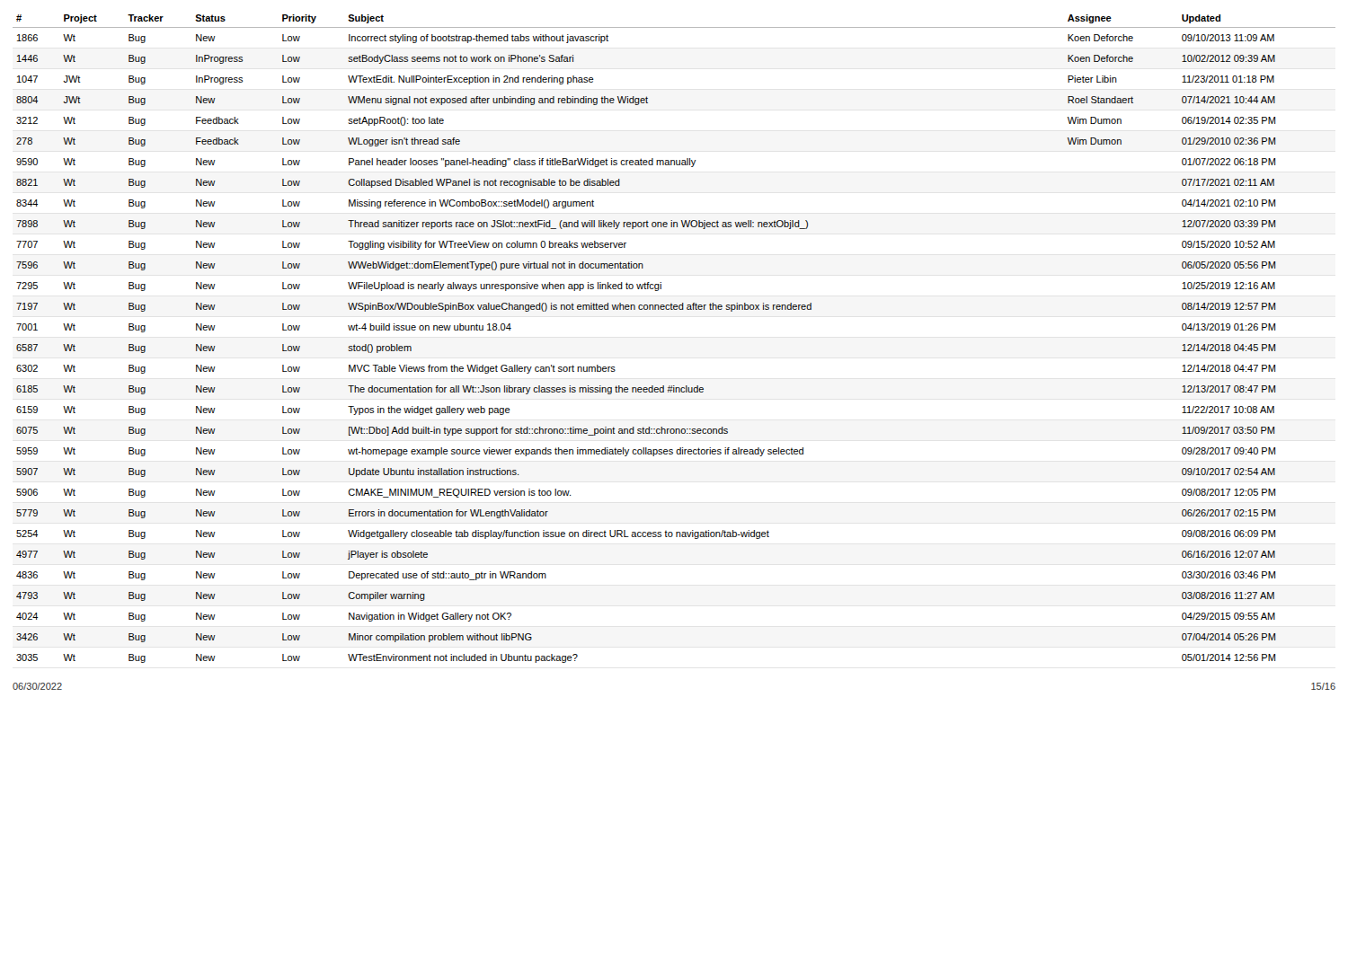| # | Project | Tracker | Status | Priority | Subject | Assignee | Updated |
| --- | --- | --- | --- | --- | --- | --- | --- |
| 1866 | Wt | Bug | New | Low | Incorrect styling of bootstrap-themed tabs without javascript | Koen Deforche | 09/10/2013 11:09 AM |
| 1446 | Wt | Bug | InProgress | Low | setBodyClass seems not to work on iPhone's Safari | Koen Deforche | 10/02/2012 09:39 AM |
| 1047 | JWt | Bug | InProgress | Low | WTextEdit. NullPointerException in 2nd rendering phase | Pieter Libin | 11/23/2011 01:18 PM |
| 8804 | JWt | Bug | New | Low | WMenu signal not exposed after unbinding and rebinding the Widget | Roel Standaert | 07/14/2021 10:44 AM |
| 3212 | Wt | Bug | Feedback | Low | setAppRoot(): too late | Wim Dumon | 06/19/2014 02:35 PM |
| 278 | Wt | Bug | Feedback | Low | WLogger isn't thread safe | Wim Dumon | 01/29/2010 02:36 PM |
| 9590 | Wt | Bug | New | Low | Panel header looses "panel-heading" class if titleBarWidget is created manually | | 01/07/2022 06:18 PM |
| 8821 | Wt | Bug | New | Low | Collapsed Disabled WPanel is not recognisable to be disabled | | 07/17/2021 02:11 AM |
| 8344 | Wt | Bug | New | Low | Missing reference in WComboBox::setModel() argument | | 04/14/2021 02:10 PM |
| 7898 | Wt | Bug | New | Low | Thread sanitizer reports race on JSlot::nextFid_ (and will likely report one in WObject as well: nextObjId_) | | 12/07/2020 03:39 PM |
| 7707 | Wt | Bug | New | Low | Toggling visibility for WTreeView on column 0 breaks webserver | | 09/15/2020 10:52 AM |
| 7596 | Wt | Bug | New | Low | WWebWidget::domElementType() pure virtual not in documentation | | 06/05/2020 05:56 PM |
| 7295 | Wt | Bug | New | Low | WFileUpload is nearly always unresponsive when app is linked to wtfcgi | | 10/25/2019 12:16 AM |
| 7197 | Wt | Bug | New | Low | WSpinBox/WDoubleSpinBox valueChanged() is not emitted when connected after the spinbox is rendered | | 08/14/2019 12:57 PM |
| 7001 | Wt | Bug | New | Low | wt-4 build issue on new ubuntu 18.04 | | 04/13/2019 01:26 PM |
| 6587 | Wt | Bug | New | Low | stod() problem | | 12/14/2018 04:45 PM |
| 6302 | Wt | Bug | New | Low | MVC Table Views from the Widget Gallery can't sort numbers | | 12/14/2018 04:47 PM |
| 6185 | Wt | Bug | New | Low | The documentation for all Wt::Json library classes is missing the needed #include | | 12/13/2017 08:47 PM |
| 6159 | Wt | Bug | New | Low | Typos in the widget gallery web page | | 11/22/2017 10:08 AM |
| 6075 | Wt | Bug | New | Low | [Wt::Dbo] Add built-in type support for std::chrono::time_point and std::chrono::seconds | | 11/09/2017 03:50 PM |
| 5959 | Wt | Bug | New | Low | wt-homepage example source viewer expands then immediately collapses directories if already selected | | 09/28/2017 09:40 PM |
| 5907 | Wt | Bug | New | Low | Update Ubuntu installation instructions. | | 09/10/2017 02:54 AM |
| 5906 | Wt | Bug | New | Low | CMAKE_MINIMUM_REQUIRED version is too low. | | 09/08/2017 12:05 PM |
| 5779 | Wt | Bug | New | Low | Errors in documentation for WLengthValidator | | 06/26/2017 02:15 PM |
| 5254 | Wt | Bug | New | Low | Widgetgallery closeable tab display/function issue on direct URL access to navigation/tab-widget | | 09/08/2016 06:09 PM |
| 4977 | Wt | Bug | New | Low | jPlayer is obsolete | | 06/16/2016 12:07 AM |
| 4836 | Wt | Bug | New | Low | Deprecated use of std::auto_ptr in WRandom | | 03/30/2016 03:46 PM |
| 4793 | Wt | Bug | New | Low | Compiler warning | | 03/08/2016 11:27 AM |
| 4024 | Wt | Bug | New | Low | Navigation in Widget Gallery not OK? | | 04/29/2015 09:55 AM |
| 3426 | Wt | Bug | New | Low | Minor compilation problem without libPNG | | 07/04/2014 05:26 PM |
| 3035 | Wt | Bug | New | Low | WTestEnvironment not included in Ubuntu package? | | 05/01/2014 12:56 PM |
06/30/2022 15/16